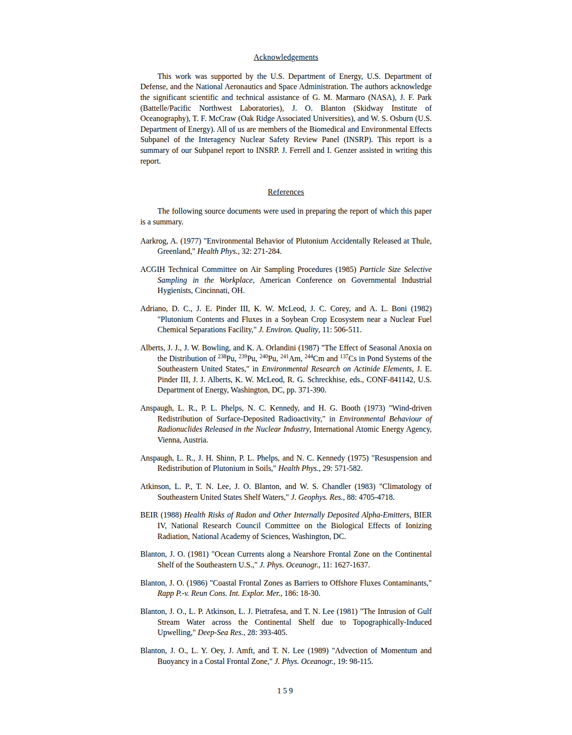Acknowledgements
This work was supported by the U.S. Department of Energy, U.S. Department of Defense, and the National Aeronautics and Space Administration. The authors acknowledge the significant scientific and technical assistance of G. M. Marmaro (NASA), J. F. Park (Battelle/Pacific Northwest Laboratories), J. O. Blanton (Skidway Institute of Oceanography), T. F. McCraw (Oak Ridge Associated Universities), and W. S. Osburn (U.S. Department of Energy). All of us are members of the Biomedical and Environmental Effects Subpanel of the Interagency Nuclear Safety Review Panel (INSRP). This report is a summary of our Subpanel report to INSRP. J. Ferrell and I. Genzer assisted in writing this report.
References
The following source documents were used in preparing the report of which this paper is a summary.
Aarkrog, A. (1977) "Environmental Behavior of Plutonium Accidentally Released at Thule, Greenland," Health Phys., 32: 271-284.
ACGIH Technical Committee on Air Sampling Procedures (1985) Particle Size Selective Sampling in the Workplace, American Conference on Governmental Industrial Hygienists, Cincinnati, OH.
Adriano, D. C., J. E. Pinder III, K. W. McLeod, J. C. Corey, and A. L. Boni (1982) "Plutonium Contents and Fluxes in a Soybean Crop Ecosystem near a Nuclear Fuel Chemical Separations Facility," J. Environ. Quality, 11: 506-511.
Alberts, J. J., J. W. Bowling, and K. A. Orlandini (1987) "The Effect of Seasonal Anoxia on the Distribution of 238Pu, 239Pu, 240Pu, 241Am, 244Cm and 137Cs in Pond Systems of the Southeastern United States," in Environmental Research on Actinide Elements, J. E. Pinder III, J. J. Alberts, K. W. McLeod, R. G. Schreckhise, eds., CONF-841142, U.S. Department of Energy, Washington, DC, pp. 371-390.
Anspaugh, L. R., P. L. Phelps, N. C. Kennedy, and H. G. Booth (1973) "Wind-driven Redistribution of Surface-Deposited Radioactivity," in Environmental Behaviour of Radionuclides Released in the Nuclear Industry, International Atomic Energy Agency, Vienna, Austria.
Anspaugh, L. R., J. H. Shinn, P. L. Phelps, and N. C. Kennedy (1975) "Resuspension and Redistribution of Plutonium in Soils," Health Phys., 29: 571-582.
Atkinson, L. P., T. N. Lee, J. O. Blanton, and W. S. Chandler (1983) "Climatology of Southeastern United States Shelf Waters," J. Geophys. Res., 88: 4705-4718.
BEIR (1988) Health Risks of Radon and Other Internally Deposited Alpha-Emitters, BIER IV, National Research Council Committee on the Biological Effects of Ionizing Radiation, National Academy of Sciences, Washington, DC.
Blanton, J. O. (1981) "Ocean Currents along a Nearshore Frontal Zone on the Continental Shelf of the Southeastern U.S.," J. Phys. Oceanogr., 11: 1627-1637.
Blanton, J. O. (1986) "Coastal Frontal Zones as Barriers to Offshore Fluxes Contaminants," Rapp P.-v. Reun Cons. Int. Explor. Mer., 186: 18-30.
Blanton, J. O., L. P. Atkinson, L. J. Pietrafesa, and T. N. Lee (1981) "The Intrusion of Gulf Stream Water across the Continental Shelf due to Topographically-Induced Upwelling," Deep-Sea Res., 28: 393-405.
Blanton, J. O., L. Y. Oey, J. Amft, and T. N. Lee (1989) "Advection of Momentum and Buoyancy in a Costal Frontal Zone," J. Phys. Oceanogr., 19: 98-115.
159